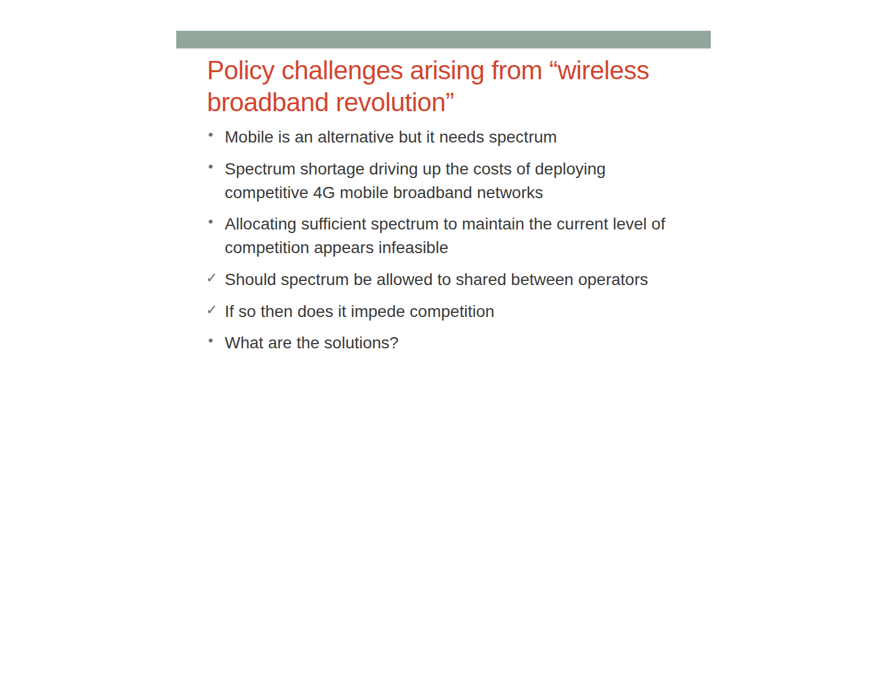Policy challenges arising from “wireless broadband revolution”
Mobile is an alternative but it needs spectrum
Spectrum shortage driving up the costs of deploying competitive 4G mobile broadband networks
Allocating sufficient spectrum to maintain the current level of competition appears infeasible
Should spectrum be allowed to shared between operators
If so then does it impede competition
What are the solutions?